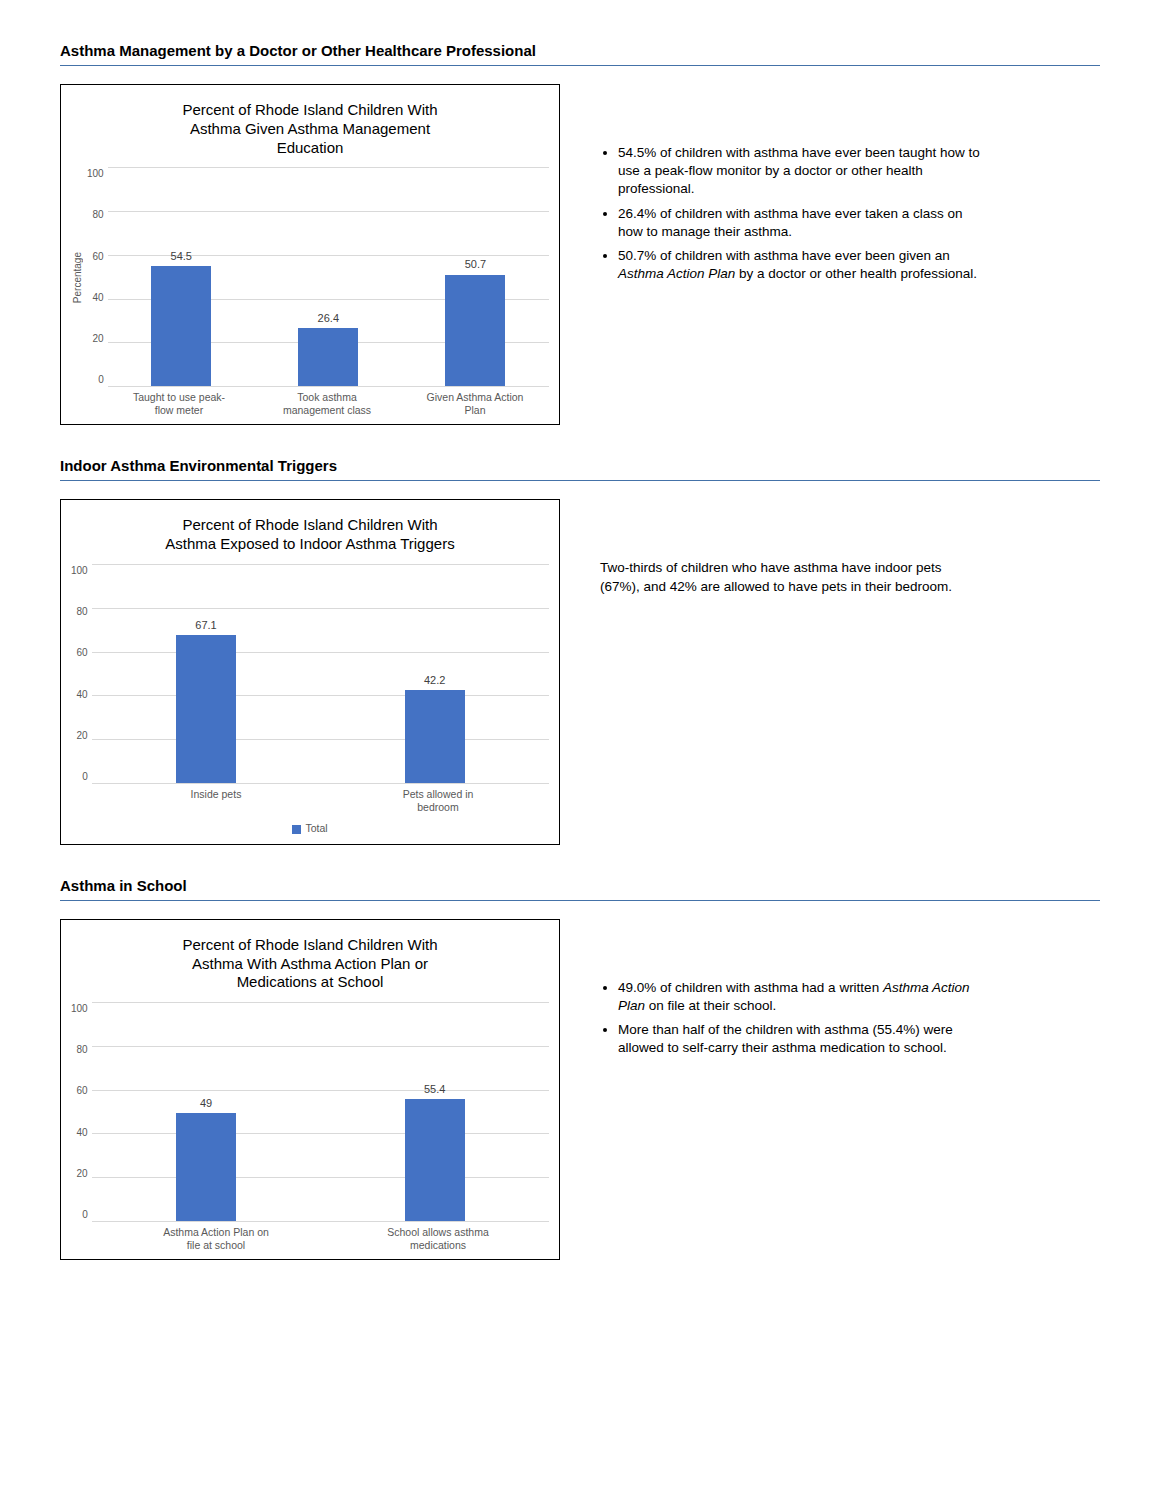Asthma Management by a Doctor or Other Healthcare Professional
Percent of Rhode Island Children With
Asthma Given Asthma Management
Education
Percentage
100
80
60
40
20
0
54.5
26.4
50.7
Taught to use peak-flow meter
Took asthma management class
Given Asthma Action Plan
54.5% of children with asthma have ever been taught how to use a peak-flow monitor by a doctor or other health professional.
26.4% of children with asthma have ever taken a class on how to manage their asthma.
50.7% of children with asthma have ever been given an Asthma Action Plan by a doctor or other health professional.
Indoor Asthma Environmental Triggers
Percent of Rhode Island Children With
Asthma Exposed to Indoor Asthma Triggers
100
80
60
40
20
0
67.1
42.2
Inside pets
Pets allowed in bedroom
Total
Two-thirds of children who have asthma have indoor pets (67%), and 42% are allowed to have pets in their bedroom.
Asthma in School
Percent of Rhode Island Children With
Asthma With Asthma Action Plan or
Medications at School
100
80
60
40
20
0
49
55.4
Asthma Action Plan on file at school
School allows asthma medications
49.0% of children with asthma had a written Asthma Action Plan on file at their school.
More than half of the children with asthma (55.4%) were allowed to self-carry their asthma medication to school.